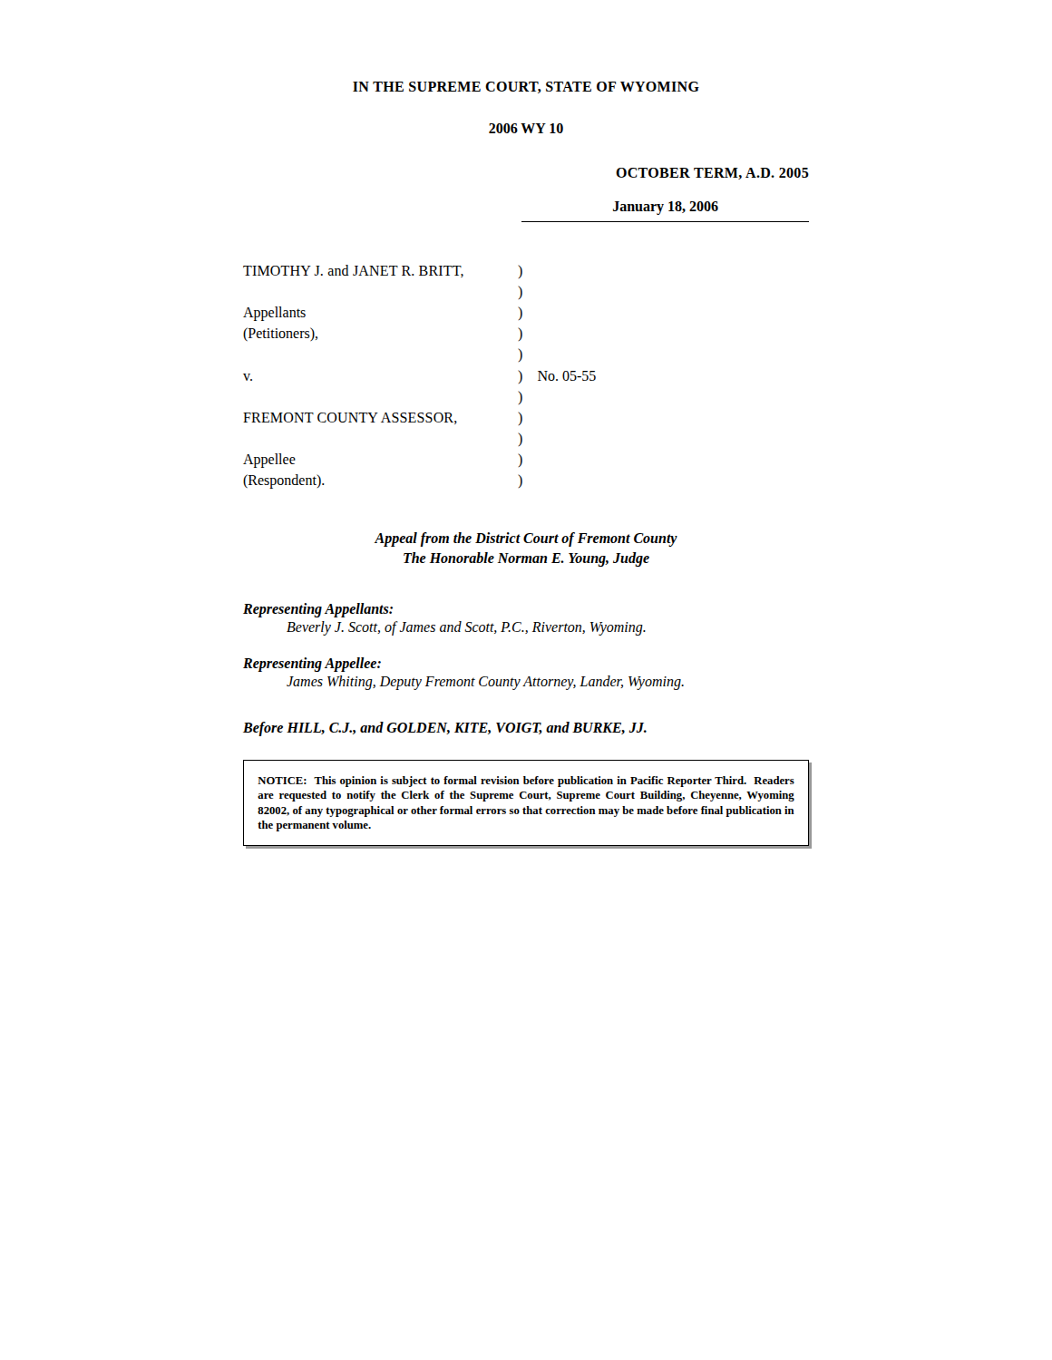IN THE SUPREME COURT, STATE OF WYOMING
2006 WY 10
OCTOBER TERM, A.D. 2005
January 18, 2006
| TIMOTHY J. and JANET R. BRITT, | ) | |
| | ) | |
| Appellants | ) | |
| (Petitioners), | ) | |
| | ) | |
| v. | ) | No. 05-55 |
| | ) | |
| FREMONT COUNTY ASSESSOR, | ) | |
| | ) | |
| Appellee | ) | |
| (Respondent). | ) | |
Appeal from the District Court of Fremont County
The Honorable Norman E. Young, Judge
Representing Appellants:
Beverly J. Scott, of James and Scott, P.C., Riverton, Wyoming.
Representing Appellee:
James Whiting, Deputy Fremont County Attorney, Lander, Wyoming.
Before HILL, C.J., and GOLDEN, KITE, VOIGT, and BURKE, JJ.
NOTICE: This opinion is subject to formal revision before publication in Pacific Reporter Third. Readers are requested to notify the Clerk of the Supreme Court, Supreme Court Building, Cheyenne, Wyoming 82002, of any typographical or other formal errors so that correction may be made before final publication in the permanent volume.